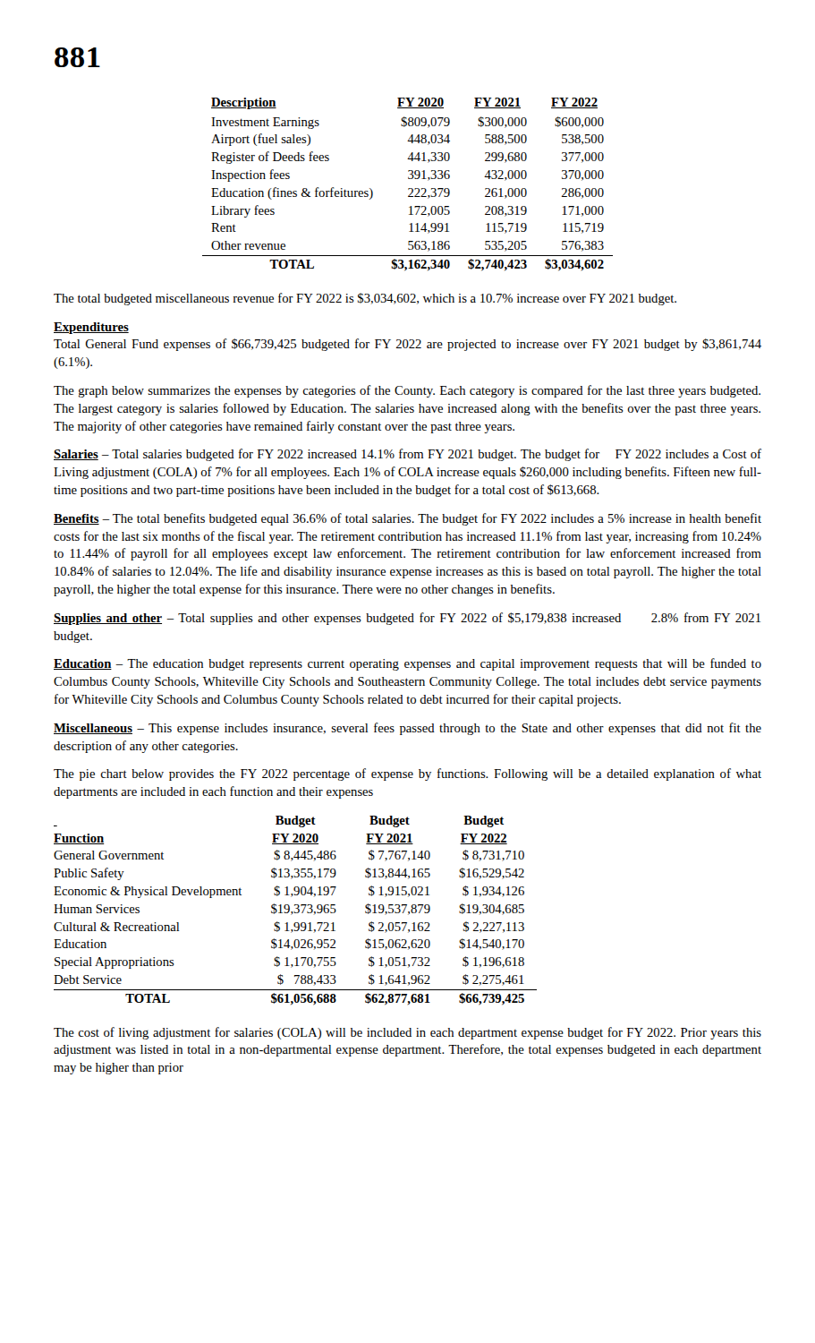881
| Description | FY 2020 | FY 2021 | FY 2022 |
| --- | --- | --- | --- |
| Investment Earnings | $809,079 | $300,000 | $600,000 |
| Airport (fuel sales) | 448,034 | 588,500 | 538,500 |
| Register of Deeds fees | 441,330 | 299,680 | 377,000 |
| Inspection fees | 391,336 | 432,000 | 370,000 |
| Education (fines & forfeitures) | 222,379 | 261,000 | 286,000 |
| Library fees | 172,005 | 208,319 | 171,000 |
| Rent | 114,991 | 115,719 | 115,719 |
| Other revenue | 563,186 | 535,205 | 576,383 |
| TOTAL | $3,162,340 | $2,740,423 | $3,034,602 |
The total budgeted miscellaneous revenue for FY 2022 is $3,034,602, which is a 10.7% increase over FY 2021 budget.
Expenditures
Total General Fund expenses of $66,739,425 budgeted for FY 2022 are projected to increase over FY 2021 budget by $3,861,744 (6.1%).
The graph below summarizes the expenses by categories of the County. Each category is compared for the last three years budgeted. The largest category is salaries followed by Education. The salaries have increased along with the benefits over the past three years. The majority of other categories have remained fairly constant over the past three years.
Salaries – Total salaries budgeted for FY 2022 increased 14.1% from FY 2021 budget. The budget for FY 2022 includes a Cost of Living adjustment (COLA) of 7% for all employees. Each 1% of COLA increase equals $260,000 including benefits. Fifteen new full-time positions and two part-time positions have been included in the budget for a total cost of $613,668.
Benefits – The total benefits budgeted equal 36.6% of total salaries. The budget for FY 2022 includes a 5% increase in health benefit costs for the last six months of the fiscal year. The retirement contribution has increased 11.1% from last year, increasing from 10.24% to 11.44% of payroll for all employees except law enforcement. The retirement contribution for law enforcement increased from 10.84% of salaries to 12.04%. The life and disability insurance expense increases as this is based on total payroll. The higher the total payroll, the higher the total expense for this insurance. There were no other changes in benefits.
Supplies and other – Total supplies and other expenses budgeted for FY 2022 of $5,179,838 increased 2.8% from FY 2021 budget.
Education – The education budget represents current operating expenses and capital improvement requests that will be funded to Columbus County Schools, Whiteville City Schools and Southeastern Community College. The total includes debt service payments for Whiteville City Schools and Columbus County Schools related to debt incurred for their capital projects.
Miscellaneous – This expense includes insurance, several fees passed through to the State and other expenses that did not fit the description of any other categories.
The pie chart below provides the FY 2022 percentage of expense by functions. Following will be a detailed explanation of what departments are included in each function and their expenses
| | Budget | Budget | Budget |
| --- | --- | --- | --- |
| Function | FY 2020 | FY 2021 | FY 2022 |
| General Government | $ 8,445,486 | $ 7,767,140 | $ 8,731,710 |
| Public Safety | $13,355,179 | $13,844,165 | $16,529,542 |
| Economic & Physical Development | $ 1,904,197 | $ 1,915,021 | $ 1,934,126 |
| Human Services | $19,373,965 | $19,537,879 | $19,304,685 |
| Cultural & Recreational | $ 1,991,721 | $ 2,057,162 | $ 2,227,113 |
| Education | $14,026,952 | $15,062,620 | $14,540,170 |
| Special Appropriations | $ 1,170,755 | $ 1,051,732 | $ 1,196,618 |
| Debt Service | $ 788,433 | $ 1,641,962 | $ 2,275,461 |
| TOTAL | $61,056,688 | $62,877,681 | $66,739,425 |
The cost of living adjustment for salaries (COLA) will be included in each department expense budget for FY 2022. Prior years this adjustment was listed in total in a non-departmental expense department. Therefore, the total expenses budgeted in each department may be higher than prior